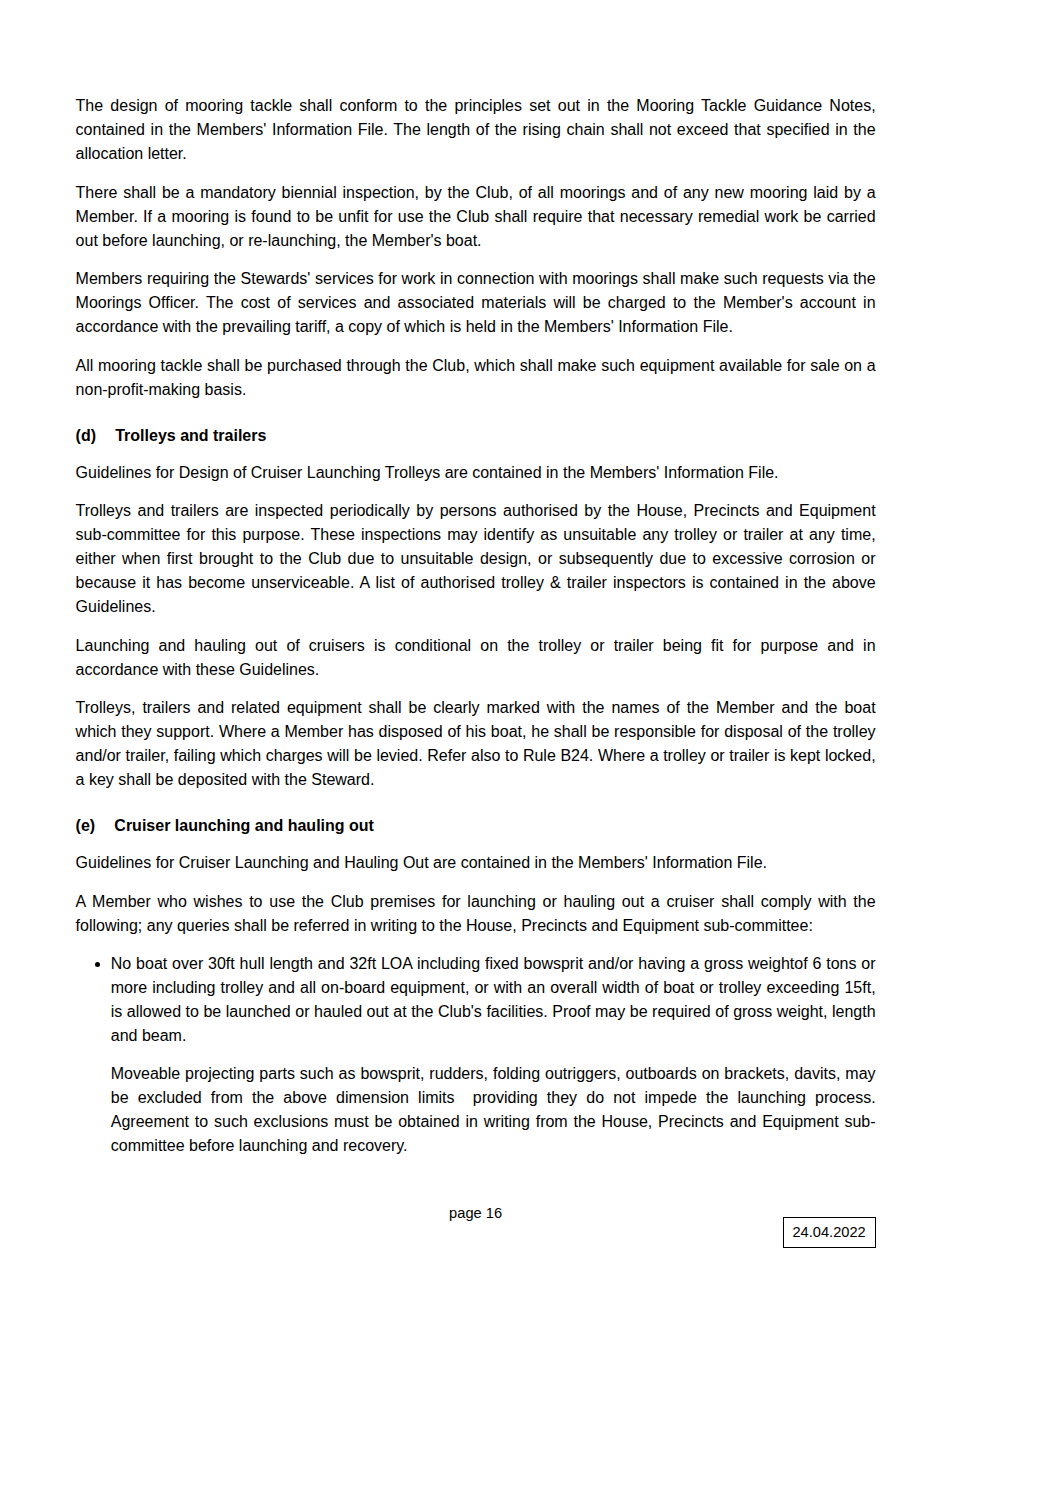The design of mooring tackle shall conform to the principles set out in the Mooring Tackle Guidance Notes, contained in the Members' Information File. The length of the rising chain shall not exceed that specified in the allocation letter.
There shall be a mandatory biennial inspection, by the Club, of all moorings and of any new mooring laid by a Member. If a mooring is found to be unfit for use the Club shall require that necessary remedial work be carried out before launching, or re-launching, the Member's boat.
Members requiring the Stewards' services for work in connection with moorings shall make such requests via the Moorings Officer. The cost of services and associated materials will be charged to the Member's account in accordance with the prevailing tariff, a copy of which is held in the Members' Information File.
All mooring tackle shall be purchased through the Club, which shall make such equipment available for sale on a non-profit-making basis.
(d) Trolleys and trailers
Guidelines for Design of Cruiser Launching Trolleys are contained in the Members' Information File.
Trolleys and trailers are inspected periodically by persons authorised by the House, Precincts and Equipment sub-committee for this purpose. These inspections may identify as unsuitable any trolley or trailer at any time, either when first brought to the Club due to unsuitable design, or subsequently due to excessive corrosion or because it has become unserviceable. A list of authorised trolley & trailer inspectors is contained in the above Guidelines.
Launching and hauling out of cruisers is conditional on the trolley or trailer being fit for purpose and in accordance with these Guidelines.
Trolleys, trailers and related equipment shall be clearly marked with the names of the Member and the boat which they support. Where a Member has disposed of his boat, he shall be responsible for disposal of the trolley and/or trailer, failing which charges will be levied. Refer also to Rule B24. Where a trolley or trailer is kept locked, a key shall be deposited with the Steward.
(e) Cruiser launching and hauling out
Guidelines for Cruiser Launching and Hauling Out are contained in the Members' Information File.
A Member who wishes to use the Club premises for launching or hauling out a cruiser shall comply with the following; any queries shall be referred in writing to the House, Precincts and Equipment sub-committee:
No boat over 30ft hull length and 32ft LOA including fixed bowsprit and/or having a gross weightof 6 tons or more including trolley and all on-board equipment, or with an overall width of boat or trolley exceeding 15ft, is allowed to be launched or hauled out at the Club's facilities. Proof may be required of gross weight, length and beam.
Moveable projecting parts such as bowsprit, rudders, folding outriggers, outboards on brackets, davits, may be excluded from the above dimension limits providing they do not impede the launching process. Agreement to such exclusions must be obtained in writing from the House, Precincts and Equipment sub-committee before launching and recovery.
page 16
24.04.2022